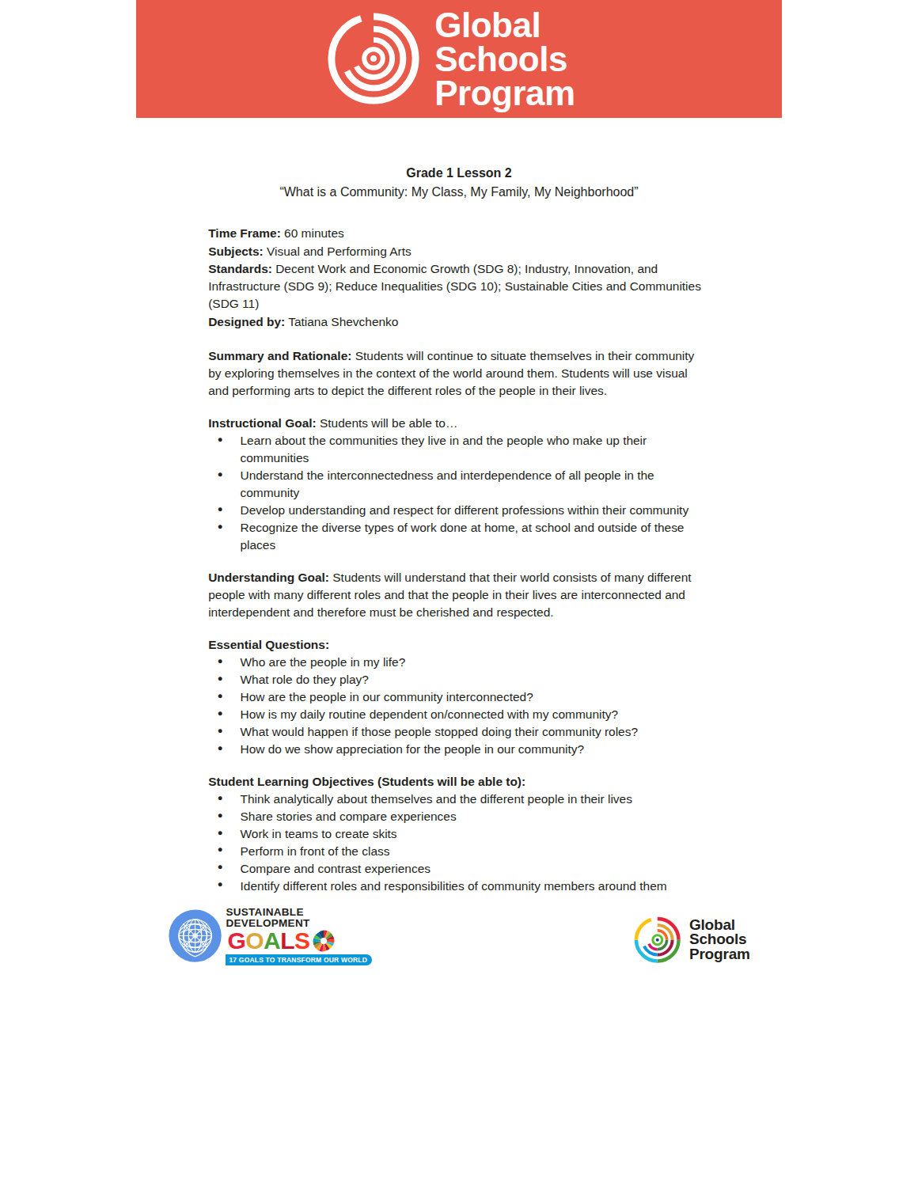Global Schools Program
Grade 1 Lesson 2
“What is a Community: My Class, My Family, My Neighborhood”
Time Frame: 60 minutes
Subjects: Visual and Performing Arts
Standards: Decent Work and Economic Growth (SDG 8); Industry, Innovation, and Infrastructure (SDG 9); Reduce Inequalities (SDG 10); Sustainable Cities and Communities (SDG 11)
Designed by: Tatiana Shevchenko
Summary and Rationale: Students will continue to situate themselves in their community by exploring themselves in the context of the world around them. Students will use visual and performing arts to depict the different roles of the people in their lives.
Instructional Goal: Students will be able to…
Learn about the communities they live in and the people who make up their communities
Understand the interconnectedness and interdependence of all people in the community
Develop understanding and respect for different professions within their community
Recognize the diverse types of work done at home, at school and outside of these places
Understanding Goal: Students will understand that their world consists of many different people with many different roles and that the people in their lives are interconnected and interdependent and therefore must be cherished and respected.
Essential Questions:
Who are the people in my life?
What role do they play?
How are the people in our community interconnected?
How is my daily routine dependent on/connected with my community?
What would happen if those people stopped doing their community roles?
How do we show appreciation for the people in our community?
Student Learning Objectives (Students will be able to):
Think analytically about themselves and the different people in their lives
Share stories and compare experiences
Work in teams to create skits
Perform in front of the class
Compare and contrast experiences
Identify different roles and responsibilities of community members around them
SUSTAINABLE
DEVELOPMENT
GOALS
17 GOALS TO TRANSFORM OUR WORLD
Global Schools Program